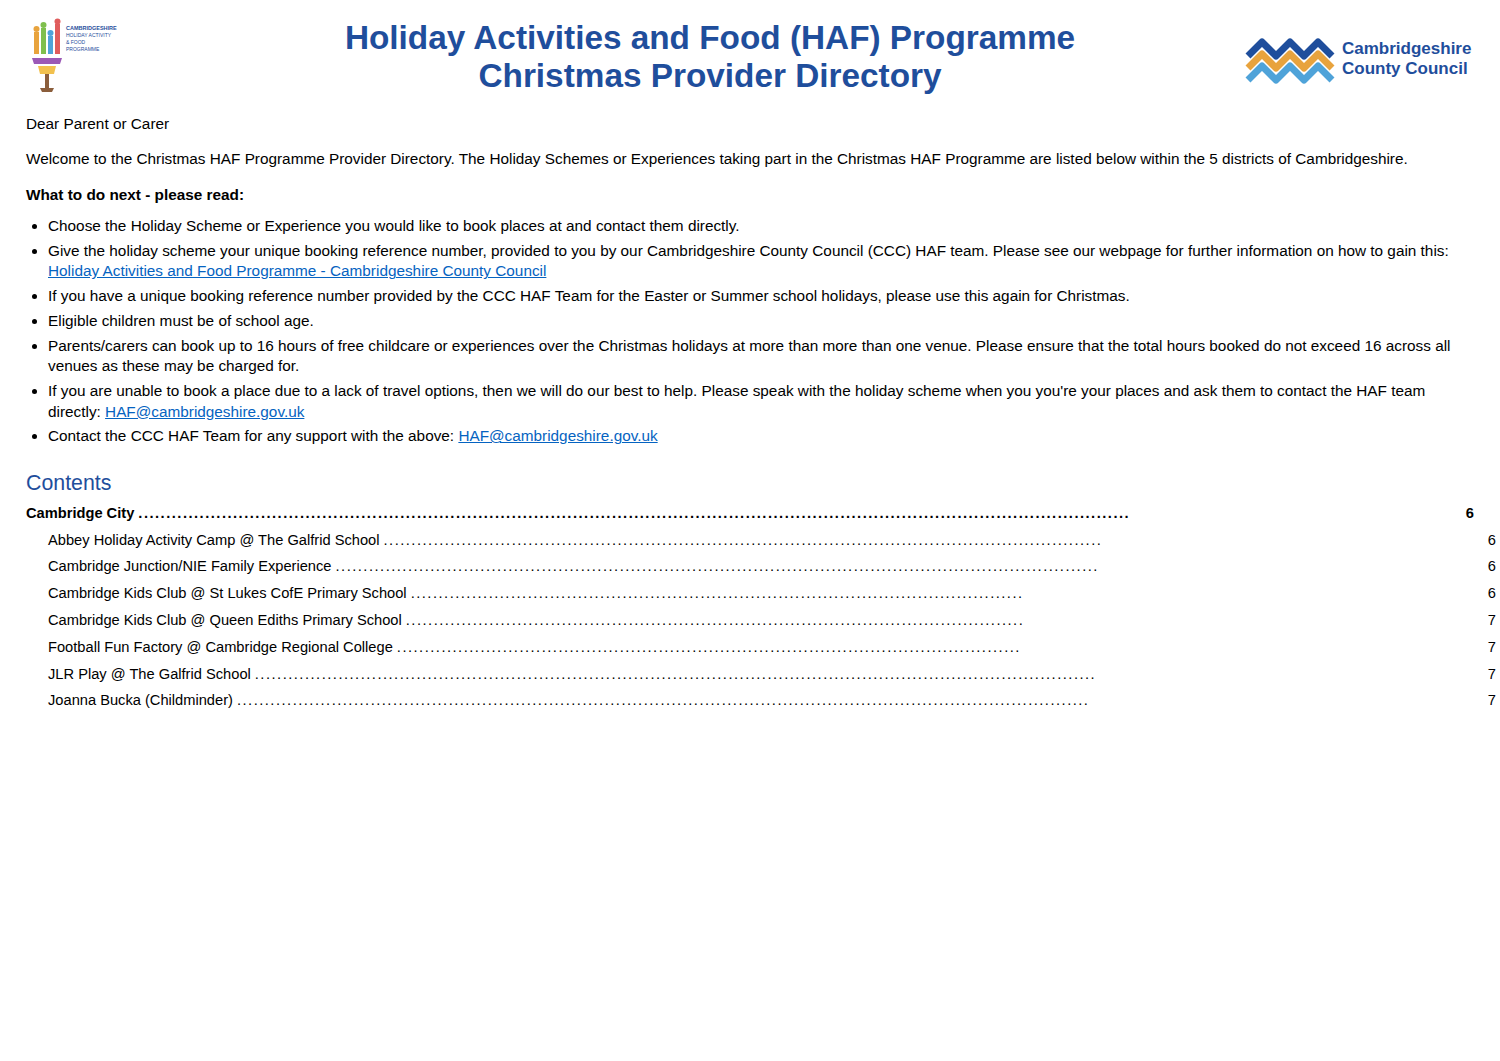CAMBRIDGESHIRE HOLIDAY ACTIVITY & FOOD PROGRAMME
Holiday Activities and Food (HAF) Programme
Christmas Provider Directory
Cambridgeshire County Council
Dear Parent or Carer
Welcome to the Christmas HAF Programme Provider Directory. The Holiday Schemes or Experiences taking part in the Christmas HAF Programme are listed below within the 5 districts of Cambridgeshire.
What to do next - please read:
Choose the Holiday Scheme or Experience you would like to book places at and contact them directly.
Give the holiday scheme your unique booking reference number, provided to you by our Cambridgeshire County Council (CCC) HAF team. Please see our webpage for further information on how to gain this: Holiday Activities and Food Programme - Cambridgeshire County Council
If you have a unique booking reference number provided by the CCC HAF Team for the Easter or Summer school holidays, please use this again for Christmas.
Eligible children must be of school age.
Parents/carers can book up to 16 hours of free childcare or experiences over the Christmas holidays at more than more than one venue. Please ensure that the total hours booked do not exceed 16 across all venues as these may be charged for.
If you are unable to book a place due to a lack of travel options, then we will do our best to help. Please speak with the holiday scheme when you you're your places and ask them to contact the HAF team directly: HAF@cambridgeshire.gov.uk
Contact the CCC HAF Team for any support with the above: HAF@cambridgeshire.gov.uk
Contents
Cambridge City .................................................................................................................................................................................. 6
Abbey Holiday Activity Camp @ The Galfrid School ................................................................................................................................. 6
Cambridge Junction/NIE Family Experience ......................................................................................................................................... 6
Cambridge Kids Club @ St Lukes CofE Primary School .............................................................................................................. 6
Cambridge Kids Club @ Queen Ediths Primary School ............................................................................................................... 7
Football Fun Factory @ Cambridge Regional College ................................................................................................................ 7
JLR Play @ The Galfrid School ....................................................................................................................................................... 7
Joanna Bucka (Childminder) ......................................................................................................................................................... 7